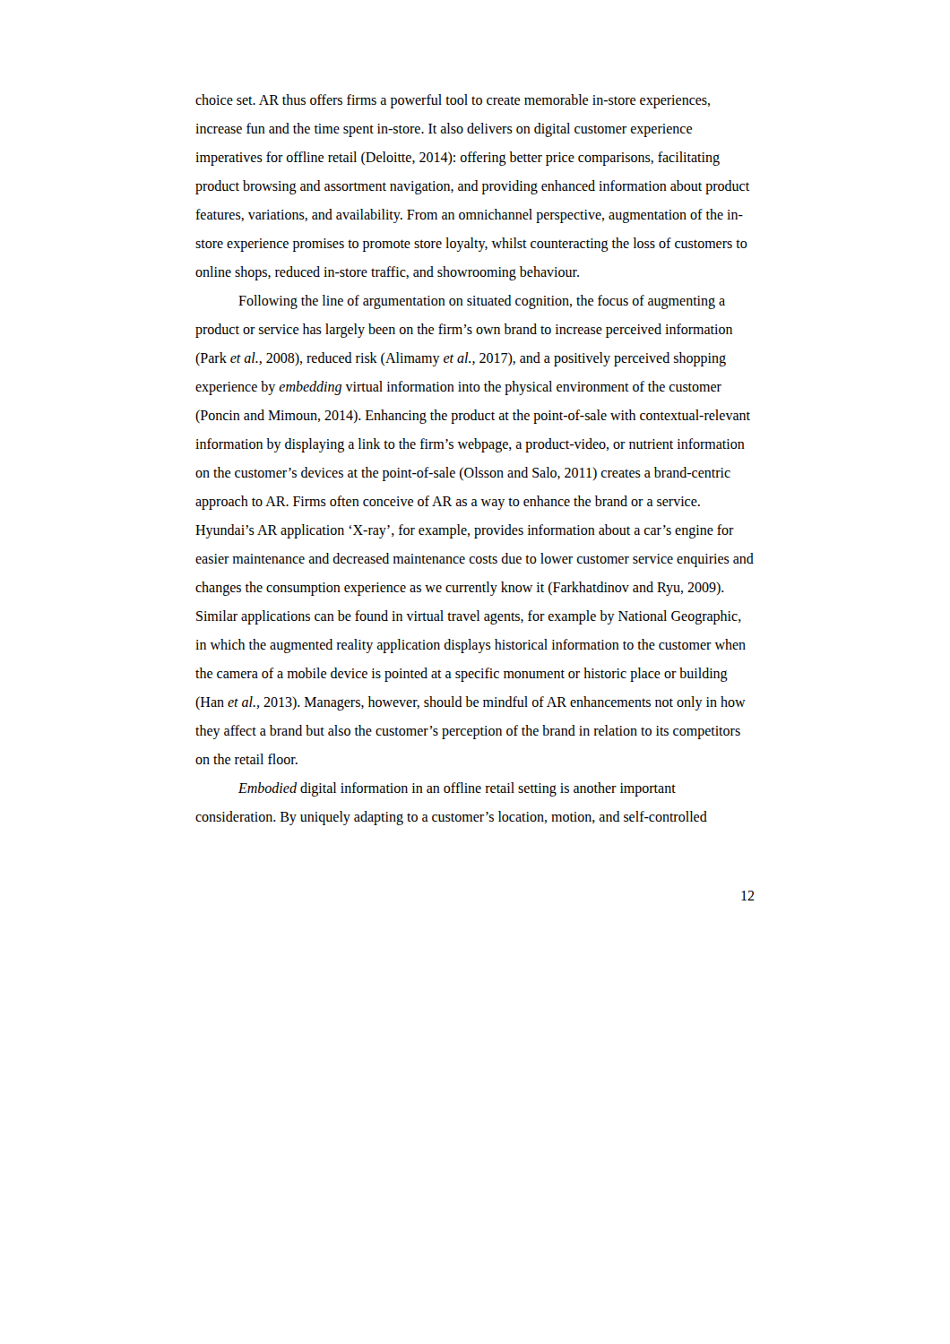choice set. AR thus offers firms a powerful tool to create memorable in-store experiences, increase fun and the time spent in-store. It also delivers on digital customer experience imperatives for offline retail (Deloitte, 2014): offering better price comparisons, facilitating product browsing and assortment navigation, and providing enhanced information about product features, variations, and availability. From an omnichannel perspective, augmentation of the in-store experience promises to promote store loyalty, whilst counteracting the loss of customers to online shops, reduced in-store traffic, and showrooming behaviour.
Following the line of argumentation on situated cognition, the focus of augmenting a product or service has largely been on the firm’s own brand to increase perceived information (Park et al., 2008), reduced risk (Alimamy et al., 2017), and a positively perceived shopping experience by embedding virtual information into the physical environment of the customer (Poncin and Mimoun, 2014). Enhancing the product at the point-of-sale with contextual-relevant information by displaying a link to the firm’s webpage, a product-video, or nutrient information on the customer’s devices at the point-of-sale (Olsson and Salo, 2011) creates a brand-centric approach to AR. Firms often conceive of AR as a way to enhance the brand or a service. Hyundai’s AR application ‘X-ray’, for example, provides information about a car’s engine for easier maintenance and decreased maintenance costs due to lower customer service enquiries and changes the consumption experience as we currently know it (Farkhatdinov and Ryu, 2009). Similar applications can be found in virtual travel agents, for example by National Geographic, in which the augmented reality application displays historical information to the customer when the camera of a mobile device is pointed at a specific monument or historic place or building (Han et al., 2013). Managers, however, should be mindful of AR enhancements not only in how they affect a brand but also the customer’s perception of the brand in relation to its competitors on the retail floor.
Embodied digital information in an offline retail setting is another important consideration. By uniquely adapting to a customer’s location, motion, and self-controlled
12